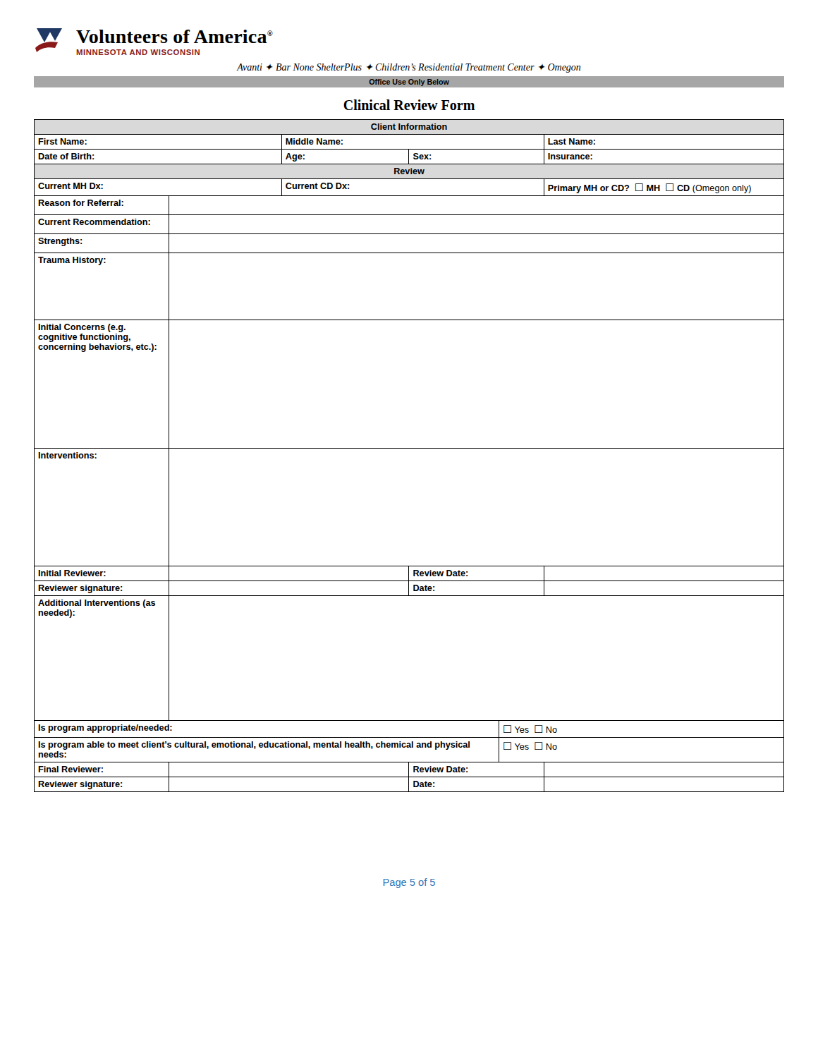Volunteers of America®
MINNESOTA AND WISCONSIN
Avanti ✦ Bar None ShelterPlus ✦ Children’s Residential Treatment Center ✦ Omegon
Office Use Only Below
Clinical Review Form
| Client Information |
| First Name: | Middle Name: | Last Name: |
| Date of Birth: | Age: | Sex: | Insurance: |
| Review |
| Current MH Dx: | Current CD Dx: | Primary MH or CD? ☐ MH ☐ CD (Omegon only) |
| Reason for Referral: | |
| Current Recommendation: | |
| Strengths: | |
| Trauma History: | |
| Initial Concerns (e.g. cognitive functioning, concerning behaviors, etc.): | |
| Interventions: | |
| Initial Reviewer: | | Review Date: | |
| Reviewer signature: | | Date: | |
| Additional Interventions (as needed): | |
| Is program appropriate/needed: | ☐ Yes ☐ No |
| Is program able to meet client’s cultural, emotional, educational, mental health, chemical and physical needs: | ☐ Yes ☐ No |
| Final Reviewer: | | Review Date: | |
| Reviewer signature: | | Date: | |
Page 5 of 5